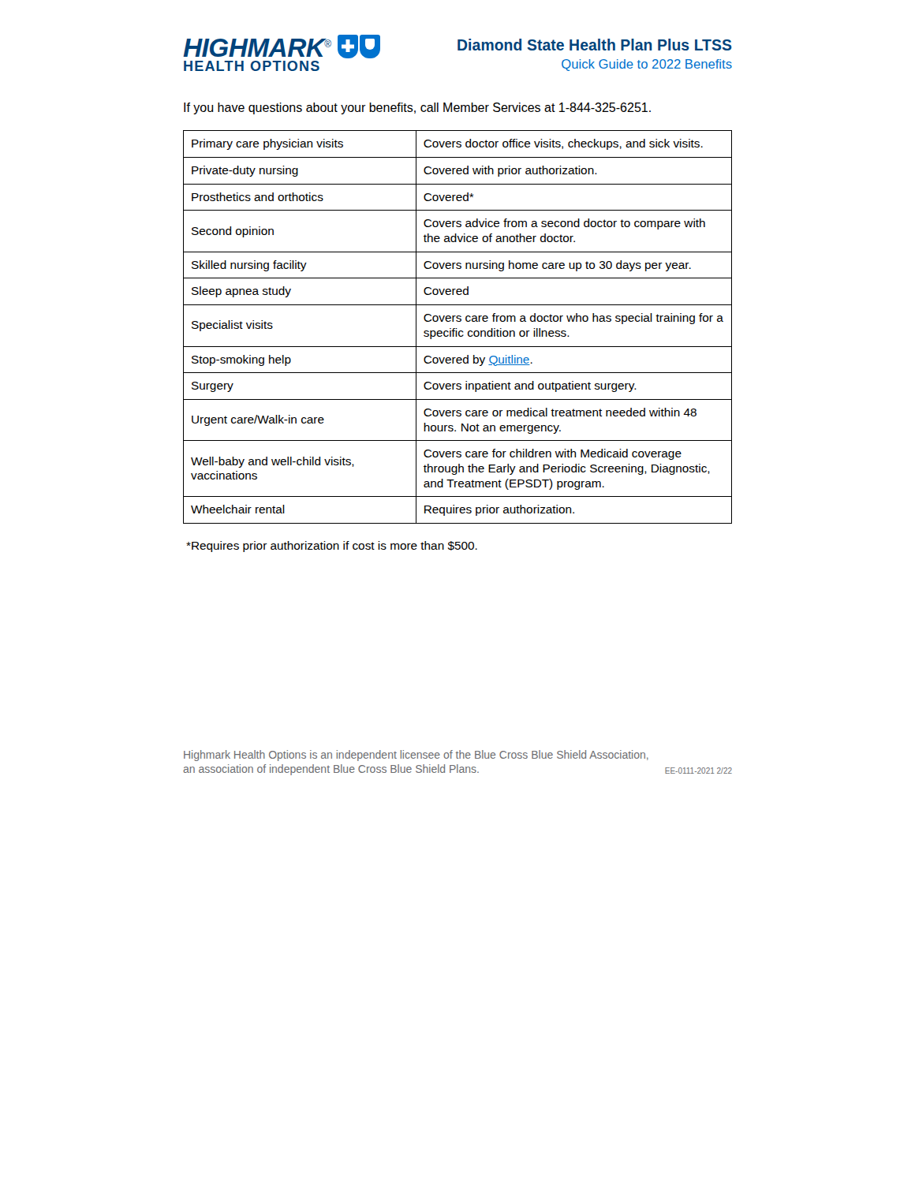HIGHMARK® HEALTH OPTIONS
Diamond State Health Plan Plus LTSS
Quick Guide to 2022 Benefits
If you have questions about your benefits, call Member Services at 1-844-325-6251.
| Primary care physician visits | Covers doctor office visits, checkups, and sick visits. |
| Private-duty nursing | Covered with prior authorization. |
| Prosthetics and orthotics | Covered* |
| Second opinion | Covers advice from a second doctor to compare with the advice of another doctor. |
| Skilled nursing facility | Covers nursing home care up to 30 days per year. |
| Sleep apnea study | Covered |
| Specialist visits | Covers care from a doctor who has special training for a specific condition or illness. |
| Stop-smoking help | Covered by Quitline . |
| Surgery | Covers inpatient and outpatient surgery. |
| Urgent care/Walk-in care | Covers care or medical treatment needed within 48 hours. Not an emergency. |
| Well-baby and well-child visits, vaccinations | Covers care for children with Medicaid coverage through the Early and Periodic Screening, Diagnostic, and Treatment (EPSDT) program. |
| Wheelchair rental | Requires prior authorization. |
*Requires prior authorization if cost is more than $500.
Highmark Health Options is an independent licensee of the Blue Cross Blue Shield Association,
an association of independent Blue Cross Blue Shield Plans.
EE-0111-2021 2/22